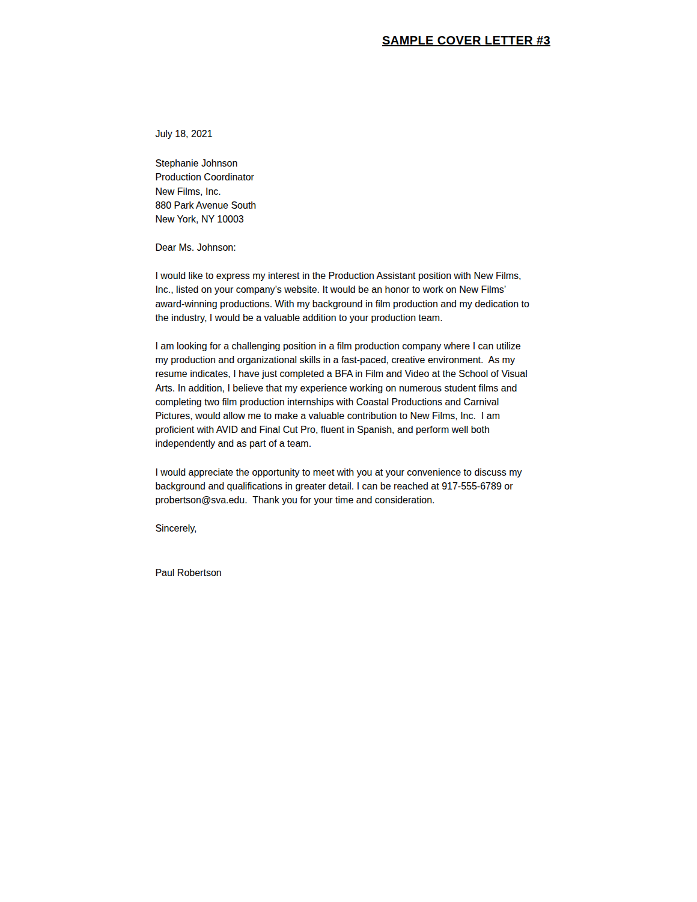SAMPLE COVER LETTER #3
July 18, 2021
Stephanie Johnson
Production Coordinator
New Films, Inc.
880 Park Avenue South
New York, NY 10003
Dear Ms. Johnson:
I would like to express my interest in the Production Assistant position with New Films, Inc., listed on your company’s website. It would be an honor to work on New Films’ award-winning productions. With my background in film production and my dedication to the industry, I would be a valuable addition to your production team.
I am looking for a challenging position in a film production company where I can utilize my production and organizational skills in a fast-paced, creative environment. As my resume indicates, I have just completed a BFA in Film and Video at the School of Visual Arts. In addition, I believe that my experience working on numerous student films and completing two film production internships with Coastal Productions and Carnival Pictures, would allow me to make a valuable contribution to New Films, Inc. I am proficient with AVID and Final Cut Pro, fluent in Spanish, and perform well both independently and as part of a team.
I would appreciate the opportunity to meet with you at your convenience to discuss my background and qualifications in greater detail. I can be reached at 917-555-6789 or probertson@sva.edu. Thank you for your time and consideration.
Sincerely,
Paul Robertson